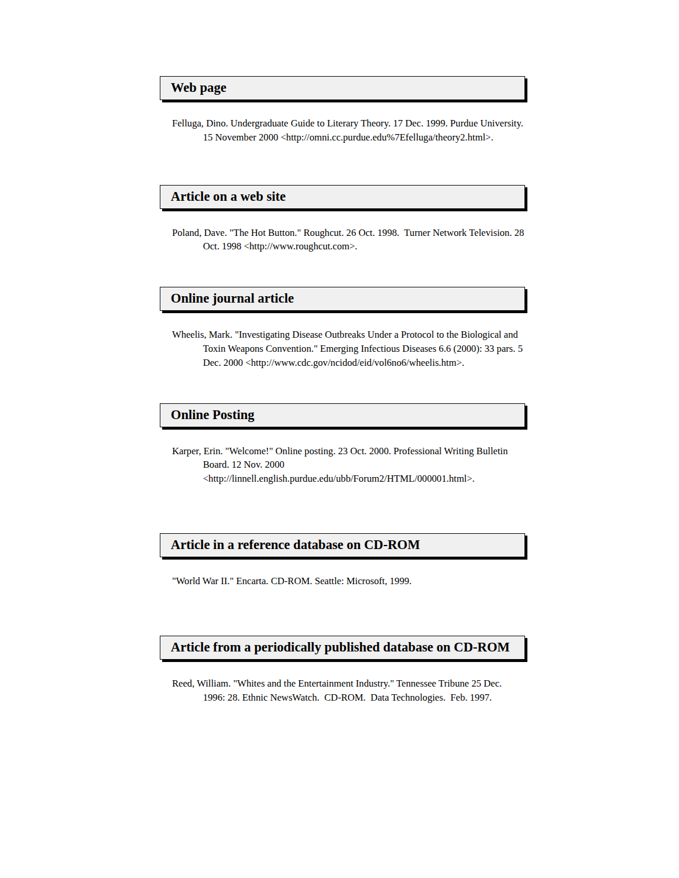Web page
Felluga, Dino. Undergraduate Guide to Literary Theory. 17 Dec. 1999. Purdue University. 15 November 2000 <http://omni.cc.purdue.edu%7Efelluga/theory2.html>.
Article on a web site
Poland, Dave. "The Hot Button." Roughcut. 26 Oct. 1998. Turner Network Television. 28 Oct. 1998 <http://www.roughcut.com>.
Online journal article
Wheelis, Mark. "Investigating Disease Outbreaks Under a Protocol to the Biological and Toxin Weapons Convention." Emerging Infectious Diseases 6.6 (2000): 33 pars. 5 Dec. 2000 <http://www.cdc.gov/ncidod/eid/vol6no6/wheelis.htm>.
Online Posting
Karper, Erin. "Welcome!" Online posting. 23 Oct. 2000. Professional Writing Bulletin Board. 12 Nov. 2000 <http://linnell.english.purdue.edu/ubb/Forum2/HTML/000001.html>.
Article in a reference database on CD-ROM
"World War II." Encarta. CD-ROM. Seattle: Microsoft, 1999.
Article from a periodically published database on CD-ROM
Reed, William. "Whites and the Entertainment Industry." Tennessee Tribune 25 Dec. 1996: 28. Ethnic NewsWatch. CD-ROM. Data Technologies. Feb. 1997.